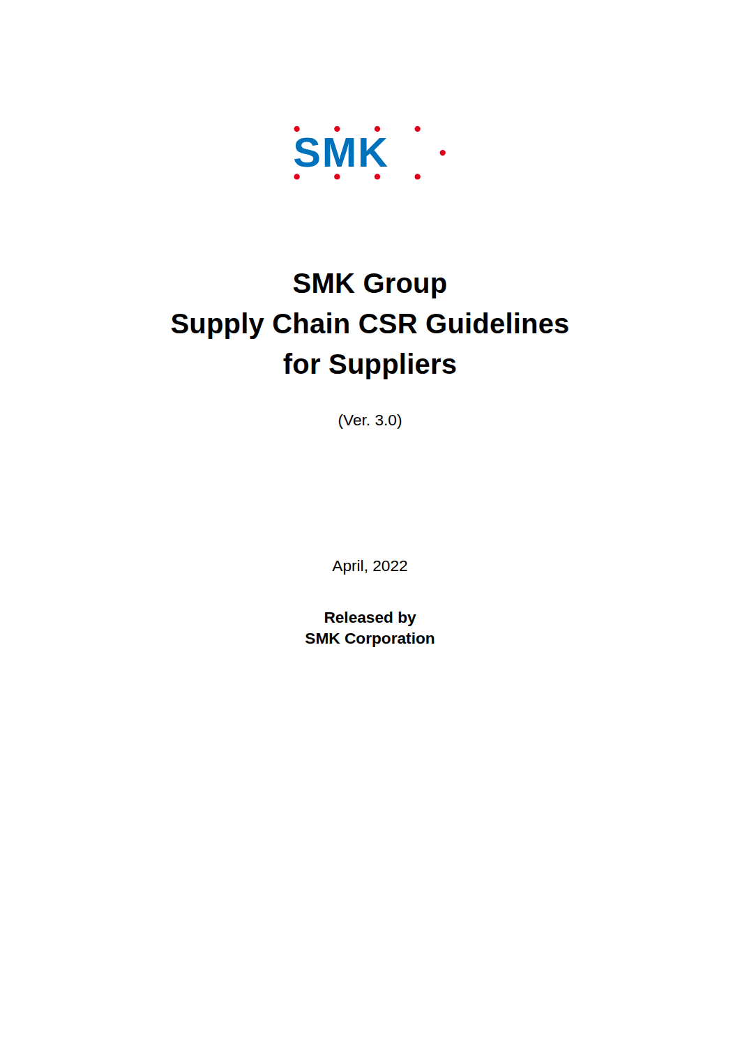SMK
SMK Group
Supply Chain CSR Guidelines
for Suppliers
(Ver. 3.0)
April, 2022
Released by
SMK Corporation